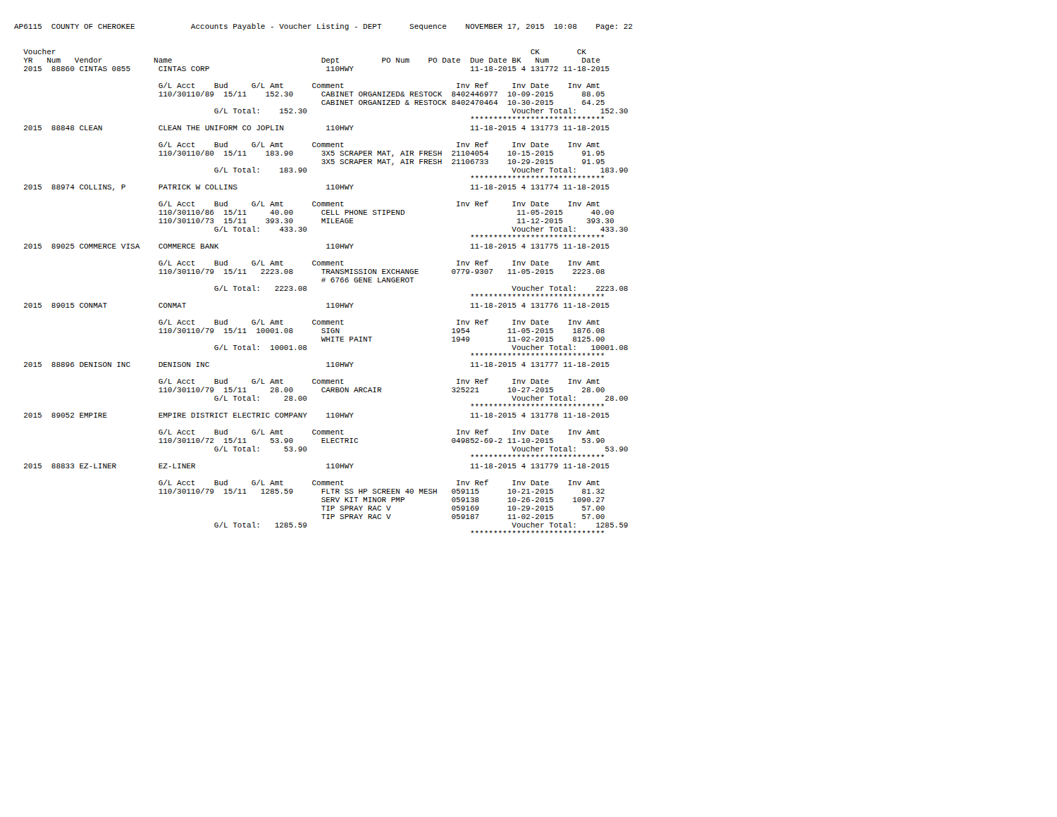AP6115 COUNTY OF CHEROKEE Accounts Payable - Voucher Listing - DEPT Sequence NOVEMBER 17, 2015 10:08 Page: 22 Voucher CK CK YR Num Vendor Name Dept PO Num PO Date Due Date BK Num Date 2015 88860 CINTAS 0855 CINTAS CORP 110HWY 11-18-2015 4 131772 11-18-2015 G/L Acct Bud G/L Amt Comment Inv Ref Inv Date Inv Amt 110/30110/89 15/11 152.30 CABINET ORGANIZED& RESTOCK 8402446977 10-09-2015 88.05 CABINET ORGANIZED & RESTOCK 8402470464 10-30-2015 64.25 G/L Total: 152.30 Voucher Total: 152.30 ***************************** 2015 88848 CLEAN CLEAN THE UNIFORM CO JOPLIN 110HWY 11-18-2015 4 131773 11-18-2015 G/L Acct Bud G/L Amt Comment Inv Ref Inv Date Inv Amt 110/30110/80 15/11 183.90 3X5 SCRAPER MAT, AIR FRESH 21104054 10-15-2015 91.95 3X5 SCRAPER MAT, AIR FRESH 21106733 10-29-2015 91.95 G/L Total: 183.90 Voucher Total: 183.90 ***************************** 2015 88974 COLLINS, P PATRICK W COLLINS 110HWY 11-18-2015 4 131774 11-18-2015 G/L Acct Bud G/L Amt Comment Inv Ref Inv Date Inv Amt 110/30110/86 15/11 40.00 CELL PHONE STIPEND 11-05-2015 40.00 110/30110/73 15/11 393.30 MILEAGE 11-12-2015 393.30 G/L Total: 433.30 Voucher Total: 433.30 ***************************** 2015 89025 COMMERCE VISA COMMERCE BANK 110HWY 11-18-2015 4 131775 11-18-2015 G/L Acct Bud G/L Amt Comment Inv Ref Inv Date Inv Amt 110/30110/79 15/11 2223.08 TRANSMISSION EXCHANGE 0779-9307 11-05-2015 2223.08 # 6766 GENE LANGEROT G/L Total: 2223.08 Voucher Total: 2223.08 ***************************** 2015 89015 CONMAT CONMAT 110HWY 11-18-2015 4 131776 11-18-2015 G/L Acct Bud G/L Amt Comment Inv Ref Inv Date Inv Amt 110/30110/79 15/11 10001.08 SIGN 1954 11-05-2015 1876.08 WHITE PAINT 1949 11-02-2015 8125.00 G/L Total: 10001.08 Voucher Total: 10001.08 ***************************** 2015 88896 DENISON INC DENISON INC 110HWY 11-18-2015 4 131777 11-18-2015 G/L Acct Bud G/L Amt Comment Inv Ref Inv Date Inv Amt 110/30110/79 15/11 28.00 CARBON ARCAIR 325221 10-27-2015 28.00 G/L Total: 28.00 Voucher Total: 28.00 ***************************** 2015 89052 EMPIRE EMPIRE DISTRICT ELECTRIC COMPANY 110HWY 11-18-2015 4 131778 11-18-2015 G/L Acct Bud G/L Amt Comment Inv Ref Inv Date Inv Amt 110/30110/72 15/11 53.90 ELECTRIC 049852-69-2 11-10-2015 53.90 G/L Total: 53.90 Voucher Total: 53.90 ***************************** 2015 88833 EZ-LINER EZ-LINER 110HWY 11-18-2015 4 131779 11-18-2015 G/L Acct Bud G/L Amt Comment Inv Ref Inv Date Inv Amt 110/30110/79 15/11 1285.59 FLTR SS HP SCREEN 40 MESH 059115 10-21-2015 81.32 SERV KIT MINOR PMP 059138 10-26-2015 1090.27 TIP SPRAY RAC V 059169 10-29-2015 57.00 TIP SPRAY RAC V 059187 11-02-2015 57.00 G/L Total: 1285.59 Voucher Total: 1285.59 *****************************